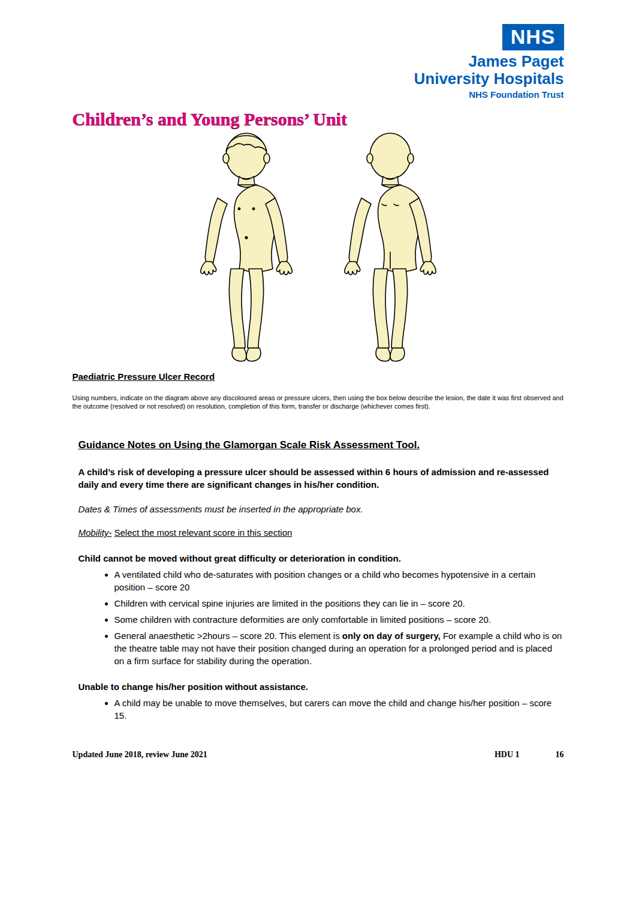NHS
James Paget
University Hospitals
NHS Foundation Trust
Children’s and Young Persons’ Unit
Paediatric Pressure Ulcer Record
Using numbers, indicate on the diagram above any discoloured areas or pressure ulcers, then using the box below describe the lesion, the date it was first observed and the outcome (resolved or not resolved) on resolution, completion of this form, transfer or discharge (whichever comes first).
Guidance Notes on Using the Glamorgan Scale Risk Assessment Tool.
A child’s risk of developing a pressure ulcer should be assessed within 6 hours of admission and re-assessed daily and every time there are significant changes in his/her condition.
Dates & Times of assessments must be inserted in the appropriate box.
Mobility- Select the most relevant score in this section
Child cannot be moved without great difficulty or deterioration in condition.
A ventilated child who de-saturates with position changes or a child who becomes hypotensive in a certain position – score 20
Children with cervical spine injuries are limited in the positions they can lie in – score 20.
Some children with contracture deformities are only comfortable in limited positions – score 20.
General anaesthetic >2hours – score 20. This element is only on day of surgery, For example a child who is on the theatre table may not have their position changed during an operation for a prolonged period and is placed on a firm surface for stability during the operation.
Unable to change his/her position without assistance.
A child may be unable to move themselves, but carers can move the child and change his/her position – score 15.
Updated June 2018, review June 2021
HDU 1 16